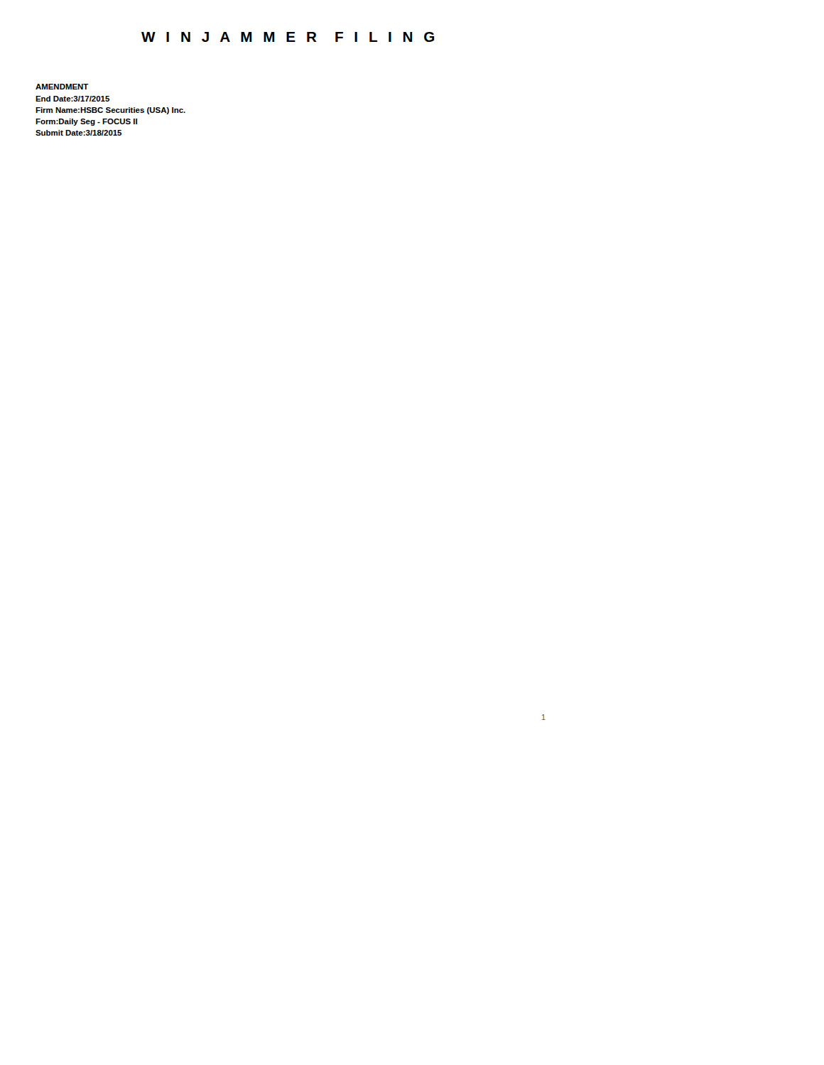W I N J A M M E R F I L I N G
AMENDMENT
End Date:3/17/2015
Firm Name:HSBC Securities (USA) Inc.
Form:Daily Seg - FOCUS II
Submit Date:3/18/2015
1